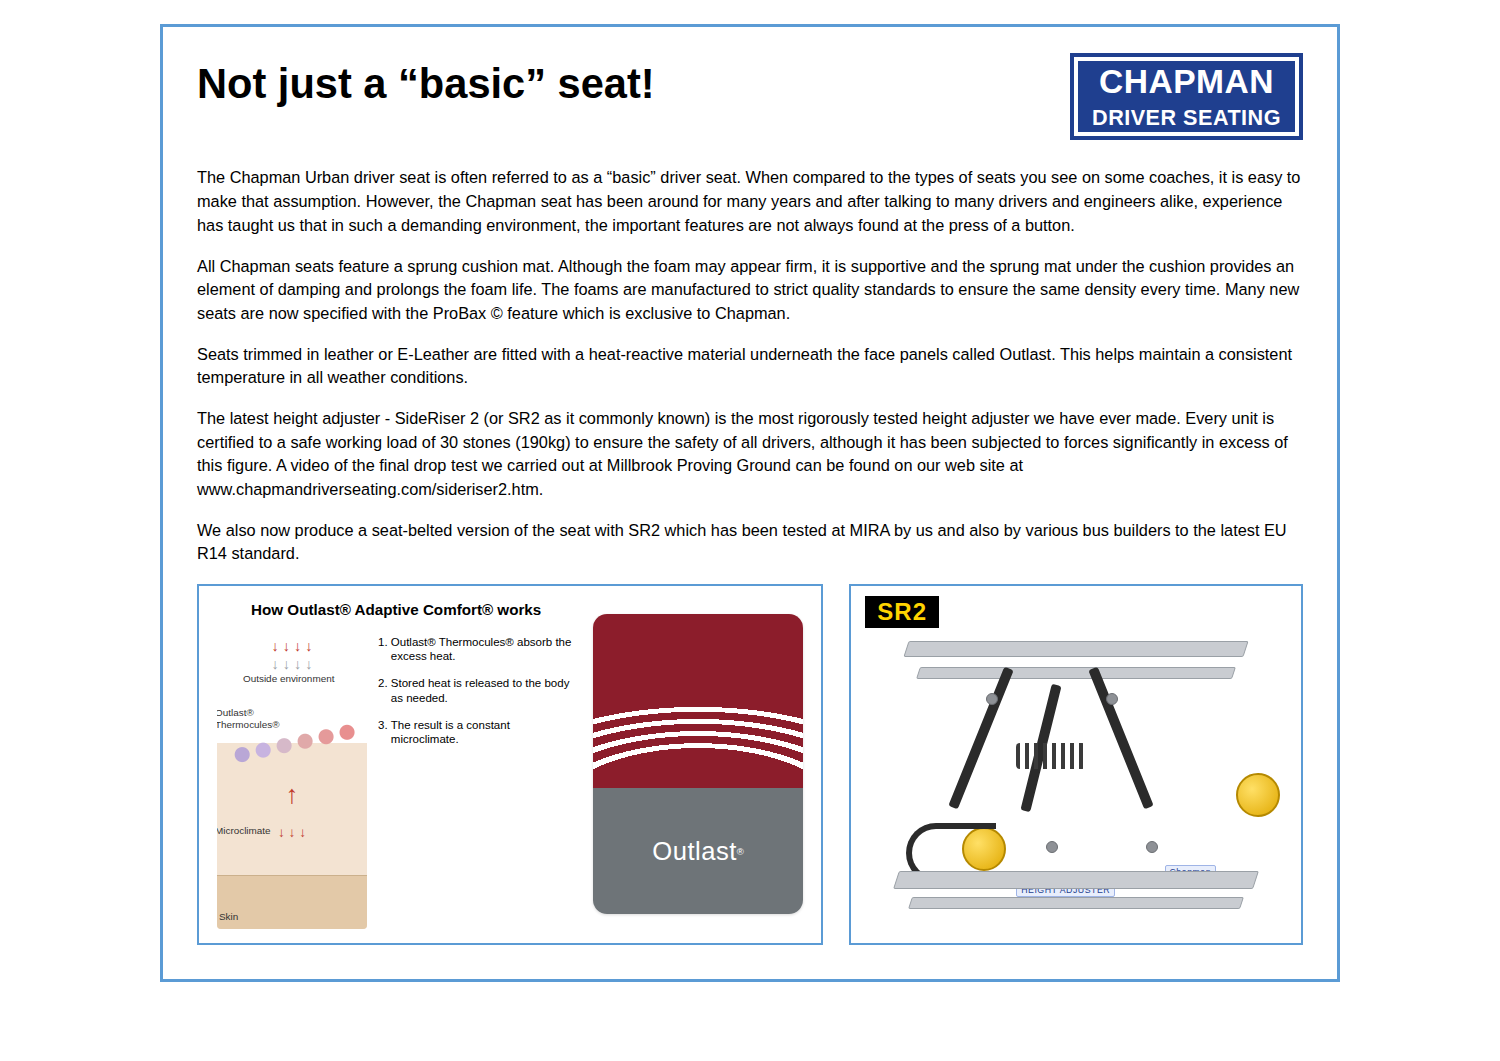Not just a “basic” seat!
CHAPMAN
DRIVER SEATING
The Chapman Urban driver seat is often referred to as a “basic” driver seat. When compared to the types of seats you see on some coaches, it is easy to make that assumption. However, the Chapman seat has been around for many years and after talking to many drivers and engineers alike, experience has taught us that in such a demanding environment, the important features are not always found at the press of a button.
All Chapman seats feature a sprung cushion mat. Although the foam may appear firm, it is supportive and the sprung mat under the cushion provides an element of damping and prolongs the foam life. The foams are manufactured to strict quality standards to ensure the same density every time. Many new seats are now specified with the ProBax © feature which is exclusive to Chapman.
Seats trimmed in leather or E-Leather are fitted with a heat-reactive material underneath the face panels called Outlast. This helps maintain a consistent temperature in all weather conditions.
The latest height adjuster - SideRiser 2 (or SR2 as it commonly known) is the most rigorously tested height adjuster we have ever made. Every unit is certified to a safe working load of 30 stones (190kg) to ensure the safety of all drivers, although it has been subjected to forces significantly in excess of this figure. A video of the final drop test we carried out at Millbrook Proving Ground can be found on our web site at www.chapmandriverseating.com/sideriser2.htm.
We also now produce a seat-belted version of the seat with SR2 which has been tested at MIRA by us and also by various bus builders to the latest EU R14 standard.
How Outlast® Adaptive Comfort® works
↓ ↓ ↓ ↓
↓ ↓ ↓ ↓
Outside environment
Outlast®
Thermocules®
↑
↓ ↓ ↓
Microclimate
Skin
Outlast® Thermocules® absorb the excess heat.
Stored heat is released to the body as needed.
The result is a constant microclimate.
Outlast®
SR2
Chapman
HEIGHT ADJUSTER